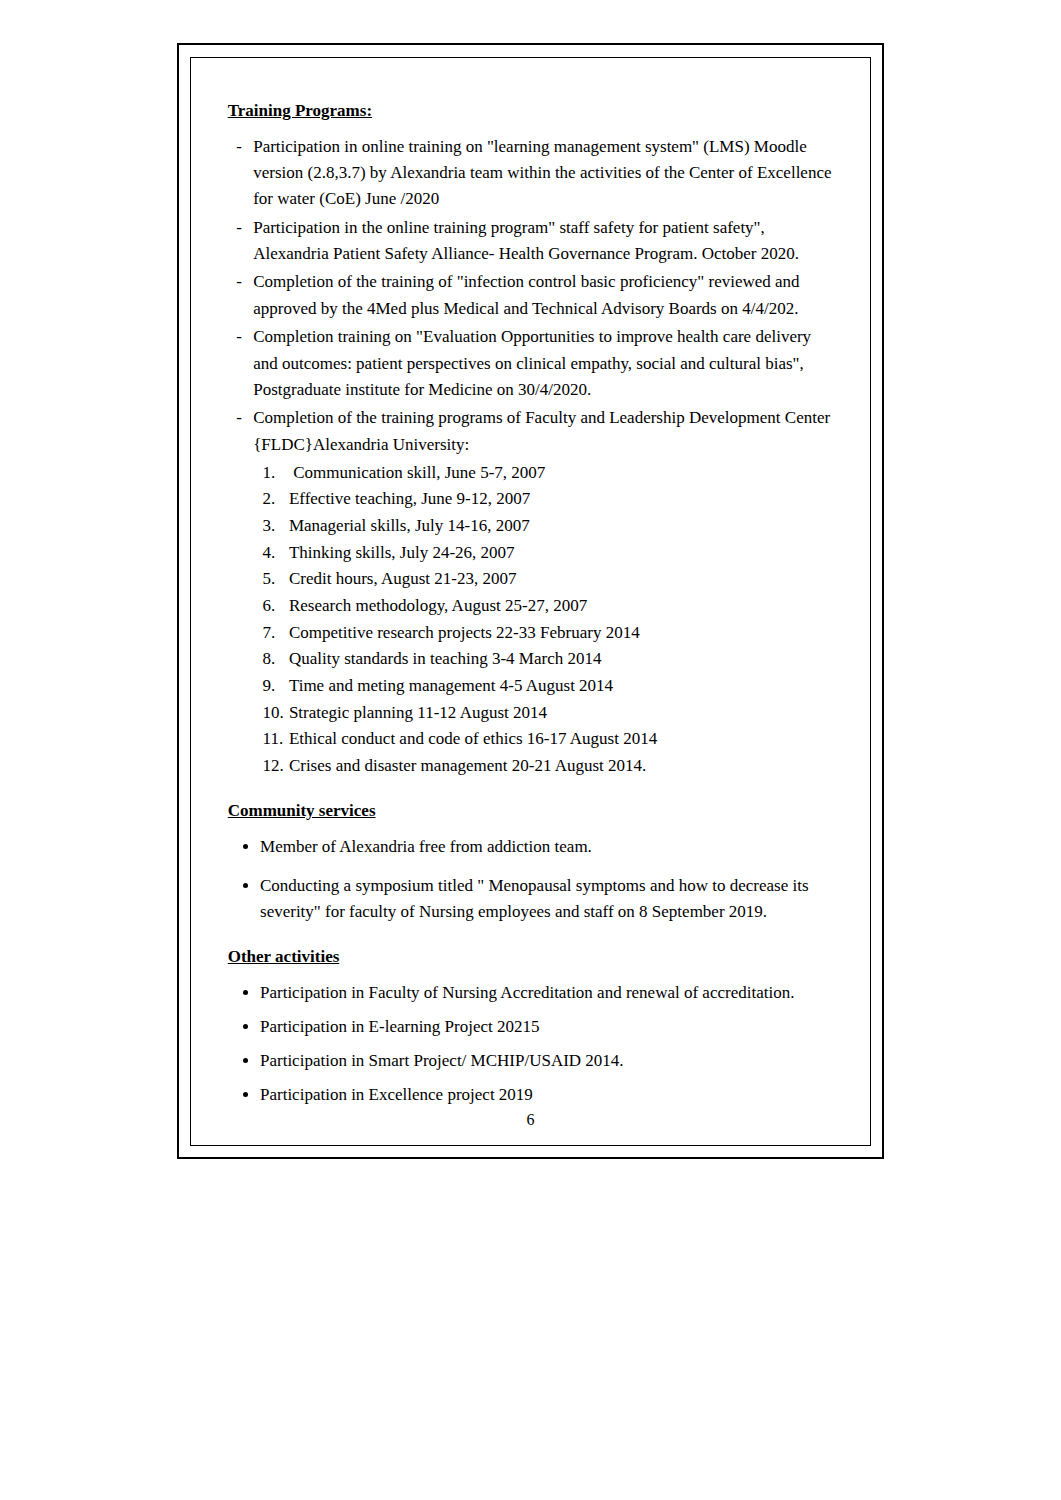Training Programs:
Participation in online training on "learning management system" (LMS) Moodle version (2.8,3.7) by Alexandria team within the activities of the Center of Excellence for water (CoE) June /2020
Participation in the online training program" staff safety for patient safety", Alexandria Patient Safety Alliance- Health Governance Program. October 2020.
Completion of the training of "infection control basic proficiency" reviewed and approved by the 4Med plus Medical and Technical Advisory Boards on 4/4/202.
Completion training on "Evaluation Opportunities to improve health care delivery and outcomes: patient perspectives on clinical empathy, social and cultural bias", Postgraduate institute for Medicine on 30/4/2020.
Completion of the training programs of Faculty and Leadership Development Center {FLDC}Alexandria University:
Communication skill, June 5-7, 2007
Effective teaching, June 9-12, 2007
Managerial skills, July 14-16, 2007
Thinking skills, July 24-26, 2007
Credit hours, August 21-23, 2007
Research methodology, August 25-27, 2007
Competitive research projects 22-33 February 2014
Quality standards in teaching 3-4 March 2014
Time and meting management 4-5 August 2014
Strategic planning 11-12 August 2014
Ethical conduct and code of ethics 16-17 August 2014
Crises and disaster management 20-21 August 2014.
Community services
Member of Alexandria free from addiction team.
Conducting a symposium titled " Menopausal symptoms and how to decrease its severity" for faculty of Nursing employees and staff on 8 September 2019.
Other activities
Participation in Faculty of Nursing Accreditation and renewal of accreditation.
Participation in E-learning Project 20215
Participation in Smart Project/ MCHIP/USAID 2014.
Participation in Excellence project 2019
6